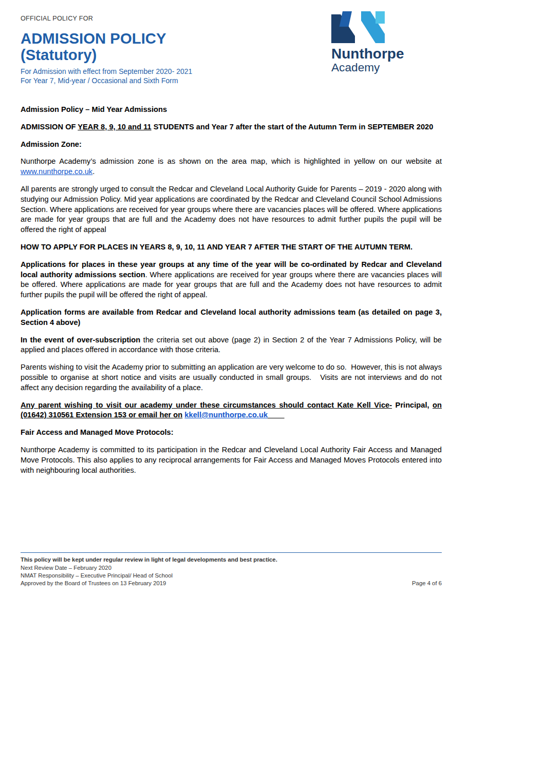OFFICIAL POLICY FOR
NunthorpeAcademy
ADMISSION POLICY(Statutory)
For Admission with effect from September 2020- 2021
For Year 7, Mid-year / Occasional and Sixth Form
Admission Policy – Mid Year Admissions
ADMISSION OF YEAR 8, 9, 10 and 11 STUDENTS and Year 7 after the start of the Autumn Term in SEPTEMBER 2020
Admission Zone:
Nunthorpe Academy’s admission zone is as shown on the area map, which is highlighted in yellow on our website at www.nunthorpe.co.uk.
All parents are strongly urged to consult the Redcar and Cleveland Local Authority Guide for Parents – 2019 - 2020 along with studying our Admission Policy. Mid year applications are coordinated by the Redcar and Cleveland Council School Admissions Section. Where applications are received for year groups where there are vacancies places will be offered. Where applications are made for year groups that are full and the Academy does not have resources to admit further pupils the pupil will be offered the right of appeal
HOW TO APPLY FOR PLACES IN YEARS 8, 9, 10, 11 AND YEAR 7 AFTER THE START OF THE AUTUMN TERM.
Applications for places in these year groups at any time of the year will be co-ordinated by Redcar and Cleveland local authority admissions section. Where applications are received for year groups where there are vacancies places will be offered. Where applications are made for year groups that are full and the Academy does not have resources to admit further pupils the pupil will be offered the right of appeal.
Application forms are available from Redcar and Cleveland local authority admissions team (as detailed on page 3, Section 4 above)
In the event of over-subscription the criteria set out above (page 2) in Section 2 of the Year 7 Admissions Policy, will be applied and places offered in accordance with those criteria.
Parents wishing to visit the Academy prior to submitting an application are very welcome to do so. However, this is not always possible to organise at short notice and visits are usually conducted in small groups. Visits are not interviews and do not affect any decision regarding the availability of a place.
Any parent wishing to visit our academy under these circumstances should contact Kate Kell Vice- Principal, on (01642) 310561 Extension 153 or email her on kkell@nunthorpe.co.uk
Fair Access and Managed Move Protocols:
Nunthorpe Academy is committed to its participation in the Redcar and Cleveland Local Authority Fair Access and Managed Move Protocols. This also applies to any reciprocal arrangements for Fair Access and Managed Moves Protocols entered into with neighbouring local authorities.
This policy will be kept under regular review in light of legal developments and best practice.
Next Review Date – February 2020
NMAT Responsibility – Executive Principal/ Head of School
Approved by the Board of Trustees on 13 February 2019
Page 4 of 6